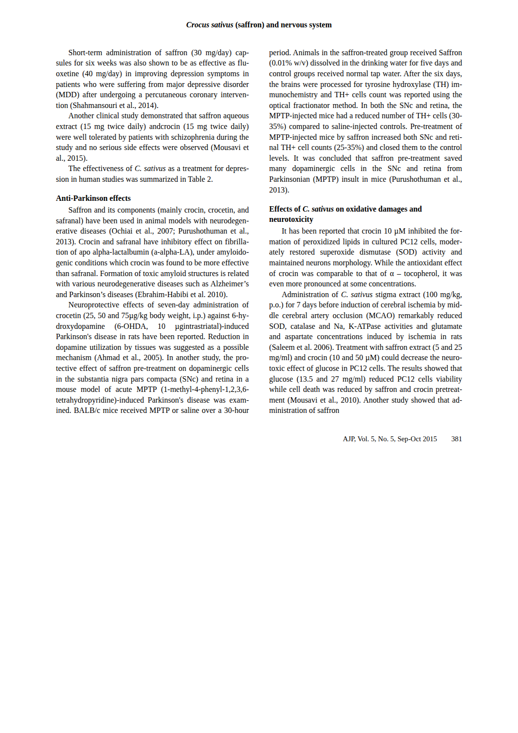Crocus sativus (saffron) and nervous system
Short-term administration of saffron (30 mg/day) capsules for six weeks was also shown to be as effective as fluoxetine (40 mg/day) in improving depression symptoms in patients who were suffering from major depressive disorder (MDD) after undergoing a percutaneous coronary intervention (Shahmansouri et al., 2014).
Another clinical study demonstrated that saffron aqueous extract (15 mg twice daily) andcrocin (15 mg twice daily) were well tolerated by patients with schizophrenia during the study and no serious side effects were observed (Mousavi et al., 2015).
The effectiveness of C. sativus as a treatment for depression in human studies was summarized in Table 2.
Anti-Parkinson effects
Saffron and its components (mainly crocin, crocetin, and safranal) have been used in animal models with neurodegenerative diseases (Ochiai et al., 2007; Purushothuman et al., 2013). Crocin and safranal have inhibitory effect on fibrillation of apo alpha-lactalbumin (a-alpha-LA), under amyloidogenic conditions which crocin was found to be more effective than safranal. Formation of toxic amyloid structures is related with various neurodegenerative diseases such as Alzheimer’s and Parkinson’s diseases (Ebrahim-Habibi et al. 2010).
Neuroprotective effects of seven-day administration of crocetin (25, 50 and 75µg/kg body weight, i.p.) against 6-hydroxydopamine (6-OHDA, 10 µgintrastriatal)-induced Parkinson's disease in rats have been reported. Reduction in dopamine utilization by tissues was suggested as a possible mechanism (Ahmad et al., 2005). In another study, the protective effect of saffron pre-treatment on dopaminergic cells in the substantia nigra pars compacta (SNc) and retina in a mouse model of acute MPTP (1-methyl-4-phenyl-1,2,3,6-tetrahydropyridine)-induced Parkinson's disease was examined. BALB/c mice received MPTP or saline over a 30-hour period. Animals in the saffron-treated group received Saffron (0.01% w/v) dissolved in the drinking water for five days and control groups received normal tap water. After the six days, the brains were processed for tyrosine hydroxylase (TH) immunochemistry and TH+ cells count was reported using the optical fractionator method. In both the SNc and retina, the MPTP-injected mice had a reduced number of TH+ cells (30-35%) compared to saline-injected controls. Pre-treatment of MPTP-injected mice by saffron increased both SNc and retinal TH+ cell counts (25-35%) and closed them to the control levels. It was concluded that saffron pre-treatment saved many dopaminergic cells in the SNc and retina from Parkinsonian (MPTP) insult in mice (Purushothuman et al., 2013).
Effects of C. sativus on oxidative damages and neurotoxicity
It has been reported that crocin 10 µM inhibited the formation of peroxidized lipids in cultured PC12 cells, moderately restored superoxide dismutase (SOD) activity and maintained neurons morphology. While the antioxidant effect of crocin was comparable to that of α – tocopherol, it was even more pronounced at some concentrations.
Administration of C. sativus stigma extract (100 mg/kg, p.o.) for 7 days before induction of cerebral ischemia by middle cerebral artery occlusion (MCAO) remarkably reduced SOD, catalase and Na, K-ATPase activities and glutamate and aspartate concentrations induced by ischemia in rats (Saleem et al. 2006). Treatment with saffron extract (5 and 25 mg/ml) and crocin (10 and 50 µM) could decrease the neurotoxic effect of glucose in PC12 cells. The results showed that glucose (13.5 and 27 mg/ml) reduced PC12 cells viability while cell death was reduced by saffron and crocin pretreatment (Mousavi et al., 2010). Another study showed that administration of saffron
AJP, Vol. 5, No. 5, Sep-Oct 2015 381